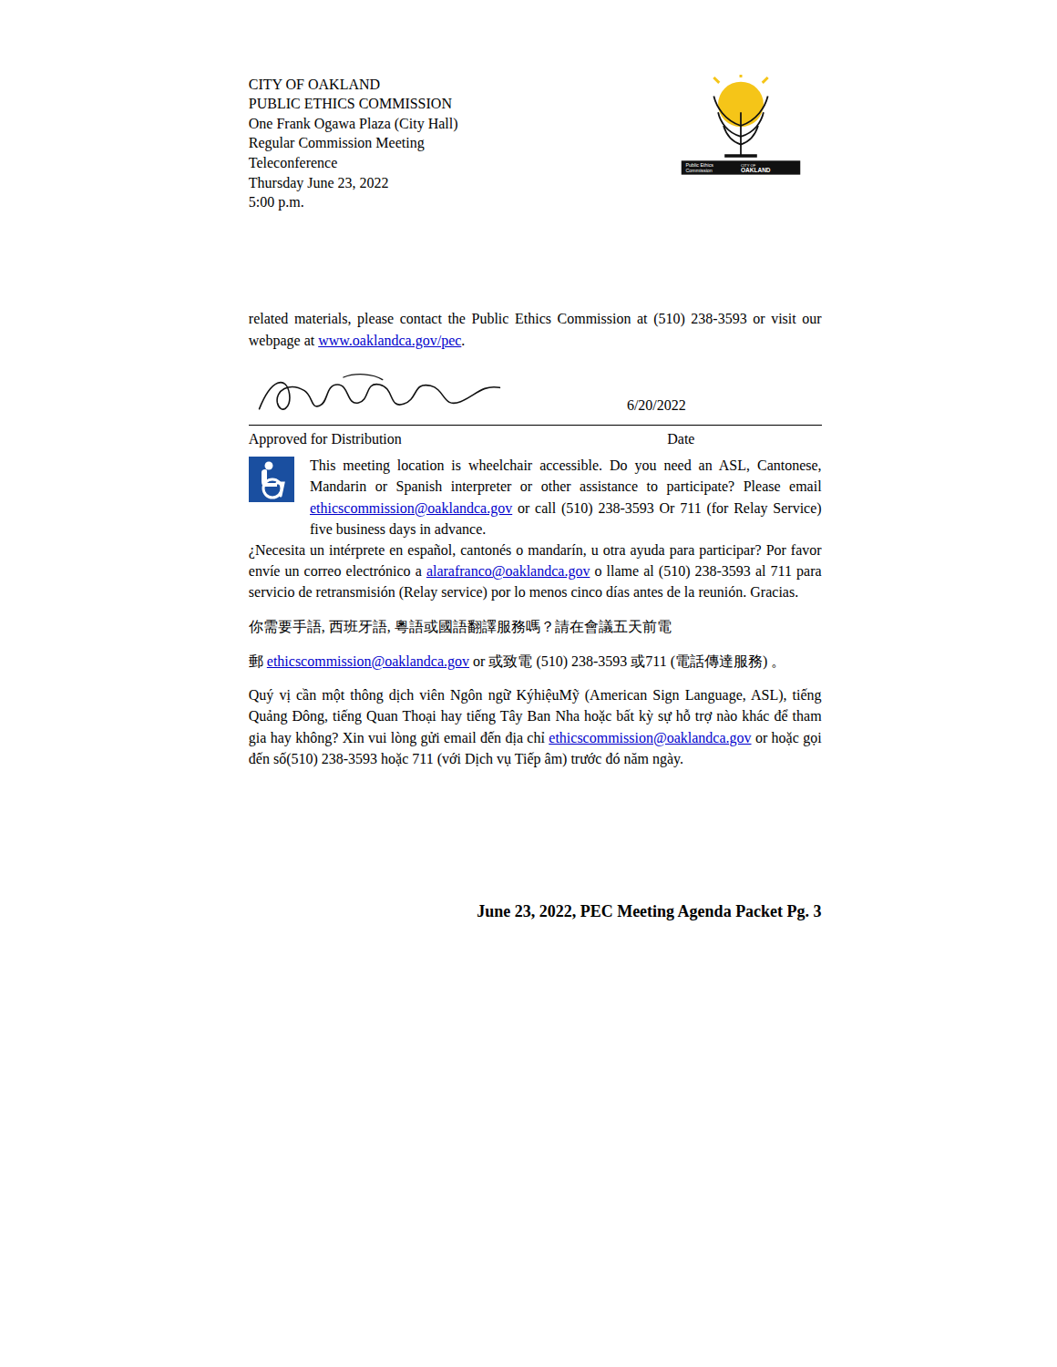CITY OF OAKLAND
PUBLIC ETHICS COMMISSION
One Frank Ogawa Plaza (City Hall)
Regular Commission Meeting
Teleconference
Thursday June 23, 2022
5:00 p.m.
related materials, please contact the Public Ethics Commission at (510) 238-3593 or visit our webpage at www.oaklandca.gov/pec.
6/20/2022
Approved for Distribution Date
This meeting location is wheelchair accessible. Do you need an ASL, Cantonese, Mandarin or Spanish interpreter or other assistance to participate? Please email ethicscommission@oaklandca.gov or call (510) 238-3593 Or 711 (for Relay Service) five business days in advance.
¿Necesita un intérprete en español, cantonés o mandarín, u otra ayuda para participar? Por favor envíe un correo electrónico a alarafranco@oaklandca.gov o llame al (510) 238-3593 al 711 para servicio de retransmisión (Relay service) por lo menos cinco días antes de la reunión. Gracias.
你需要手語, 西班牙語, 粵語或國語翻譯服務嗎？請在會議五天前電
郵 ethicscommission@oaklandca.gov or 或致電 (510) 238-3593 或711 (電話傳達服務) 。
Quý vị cần một thông dịch viên Ngôn ngữ KýhiệuMỹ (American Sign Language, ASL), tiếng Quảng Đông, tiếng Quan Thoại hay tiếng Tây Ban Nha hoặc bất kỳ sự hỗ trợ nào khác để tham gia hay không? Xin vui lòng gửi email đến địa chỉ ethicscommission@oaklandca.gov or hoặc gọi đến số(510) 238-3593 hoặc 711 (với Dịch vụ Tiếp âm) trước đó năm ngày.
June 23, 2022, PEC Meeting Agenda Packet Pg. 3